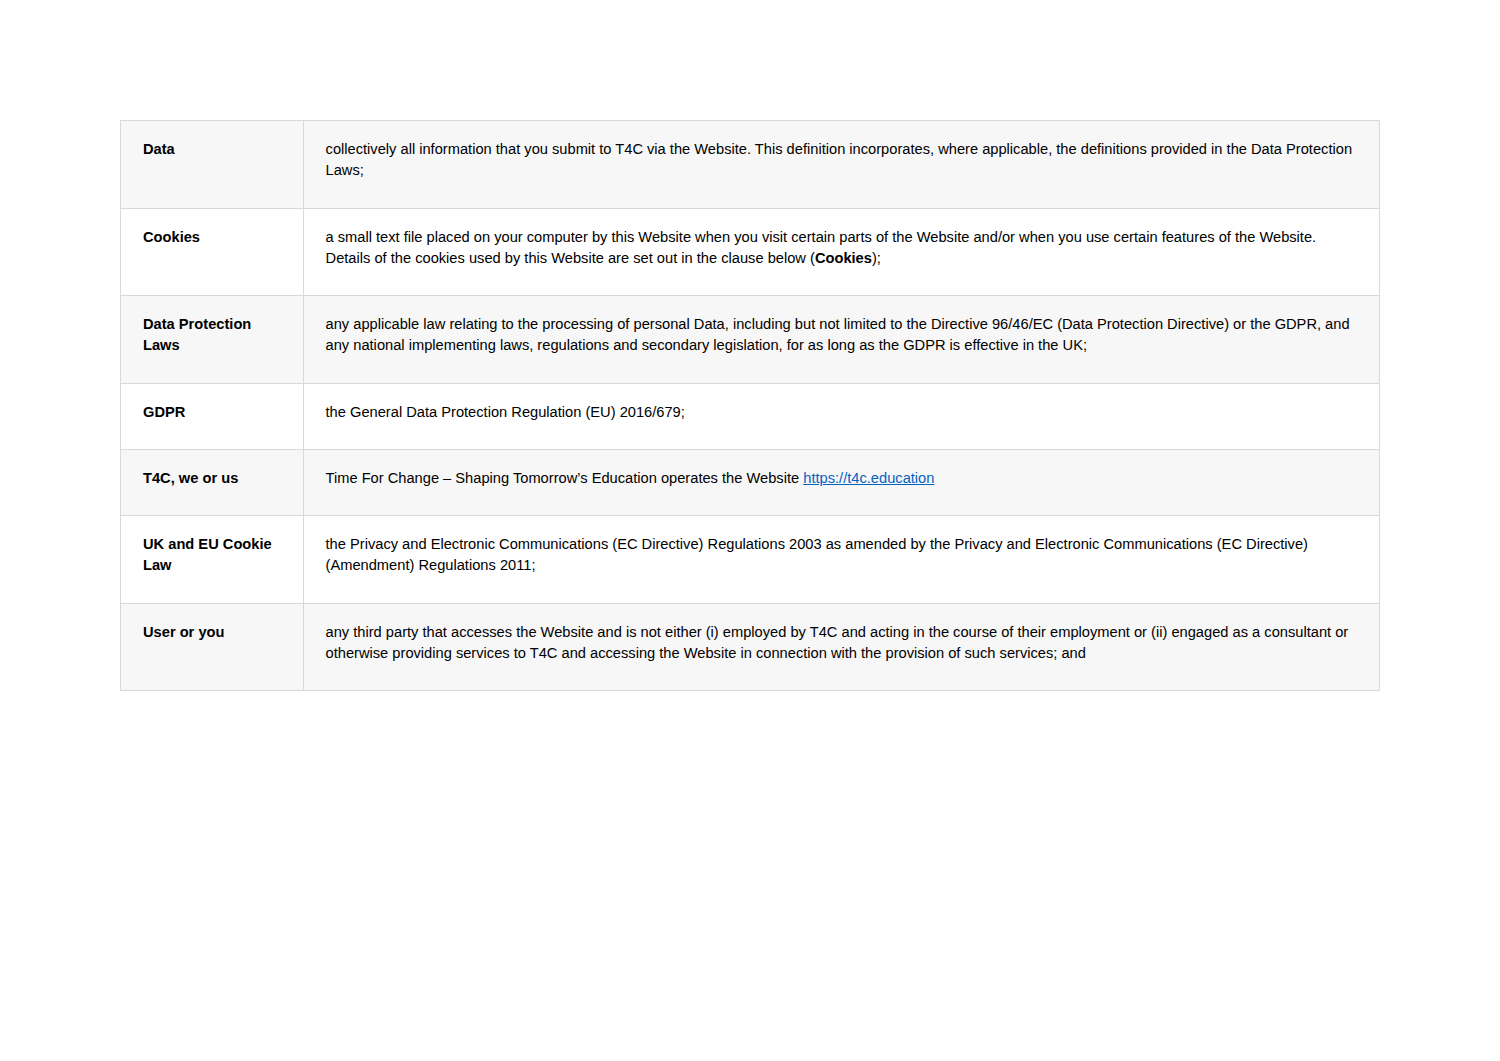| Data | collectively all information that you submit to T4C via the Website. This definition incorporates, where applicable, the definitions provided in the Data Protection Laws; |
| Cookies | a small text file placed on your computer by this Website when you visit certain parts of the Website and/or when you use certain features of the Website. Details of the cookies used by this Website are set out in the clause below ( Cookies ); |
| Data Protection Laws | any applicable law relating to the processing of personal Data, including but not limited to the Directive 96/46/EC (Data Protection Directive) or the GDPR, and any national implementing laws, regulations and secondary legislation, for as long as the GDPR is effective in the UK; |
| GDPR | the General Data Protection Regulation (EU) 2016/679; |
| T4C, we or us | Time For Change – Shaping Tomorrow’s Education operates the Website https://t4c.education |
| UK and EU Cookie Law | the Privacy and Electronic Communications (EC Directive) Regulations 2003 as amended by the Privacy and Electronic Communications (EC Directive) (Amendment) Regulations 2011; |
| User or you | any third party that accesses the Website and is not either (i) employed by T4C and acting in the course of their employment or (ii) engaged as a consultant or otherwise providing services to T4C and accessing the Website in connection with the provision of such services; and |